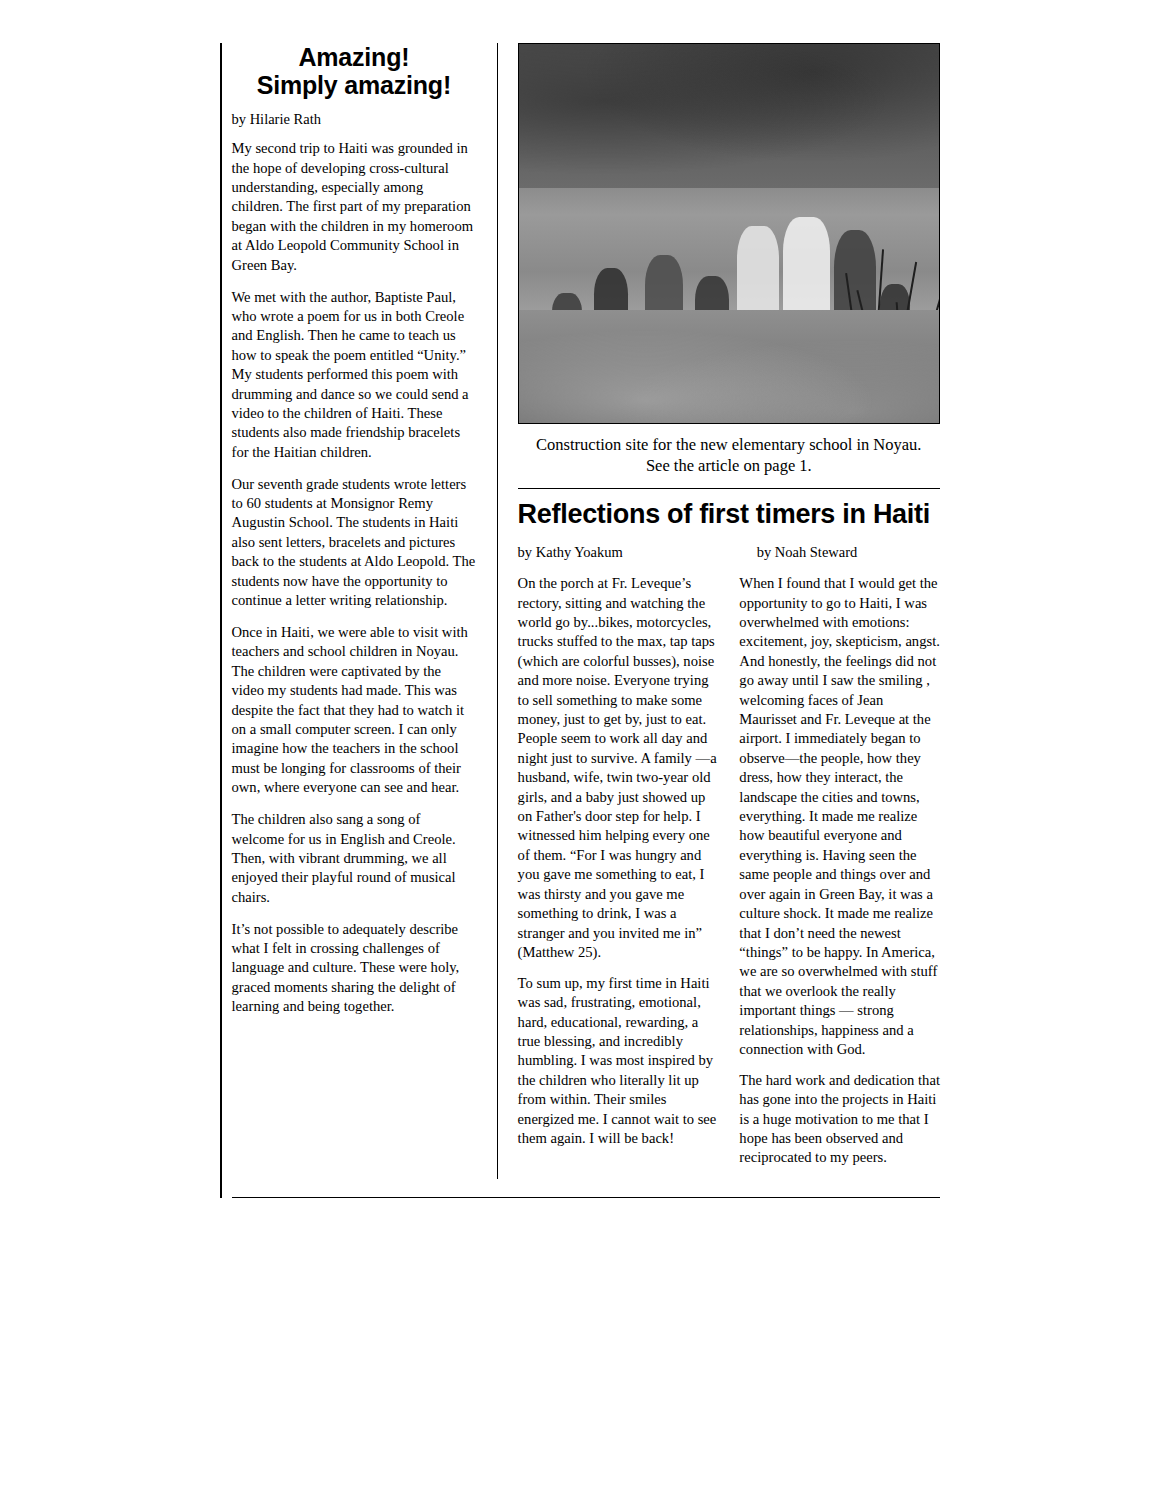Amazing!
Simply amazing!
by Hilarie Rath
My second trip to Haiti was grounded in the hope of developing cross-cultural understanding, especially among children. The first part of my preparation began with the children in my homeroom at Aldo Leopold Community School in Green Bay.
We met with the author, Baptiste Paul, who wrote a poem for us in both Creole and English. Then he came to teach us how to speak the poem entitled “Unity.” My students performed this poem with drumming and dance so we could send a video to the children of Haiti. These students also made friendship bracelets for the Haitian children.
Our seventh grade students wrote letters to 60 students at Monsignor Remy Augustin School. The students in Haiti also sent letters, bracelets and pictures back to the students at Aldo Leopold. The students now have the opportunity to continue a letter writing relationship.
Once in Haiti, we were able to visit with teachers and school children in Noyau. The children were captivated by the video my students had made. This was despite the fact that they had to watch it on a small computer screen. I can only imagine how the teachers in the school must be longing for classrooms of their own, where everyone can see and hear.
The children also sang a song of welcome for us in English and Creole. Then, with vibrant drumming, we all enjoyed their playful round of musical chairs.
It’s not possible to adequately describe what I felt in crossing challenges of language and culture. These were holy, graced moments sharing the delight of learning and being together.
Construction site for the new elementary school in Noyau. See the article on page 1.
Reflections of first timers in Haiti
by Kathy Yoakum
On the porch at Fr. Leveque’s rectory, sitting and watching the world go by...bikes, motorcycles, trucks stuffed to the max, tap taps (which are colorful busses), noise and more noise. Everyone trying to sell something to make some money, just to get by, just to eat. People seem to work all day and night just to survive. A family —a husband, wife, twin two-year old girls, and a baby just showed up on Father's door step for help. I witnessed him helping every one of them. “For I was hungry and you gave me something to eat, I was thirsty and you gave me something to drink, I was a stranger and you invited me in” (Matthew 25).
To sum up, my first time in Haiti was sad, frustrating, emotional, hard, educational, rewarding, a true blessing, and incredibly humbling. I was most inspired by the children who literally lit up from within. Their smiles energized me. I cannot wait to see them again. I will be back!
by Noah Steward
When I found that I would get the opportunity to go to Haiti, I was overwhelmed with emotions: excitement, joy, skepticism, angst. And honestly, the feelings did not go away until I saw the smiling , welcoming faces of Jean Maurisset and Fr. Leveque at the airport. I immediately began to observe—the people, how they dress, how they interact, the landscape the cities and towns, everything. It made me realize how beautiful everyone and everything is. Having seen the same people and things over and over again in Green Bay, it was a culture shock. It made me realize that I don’t need the newest “things” to be happy. In America, we are so overwhelmed with stuff that we overlook the really important things — strong relationships, happiness and a connection with God.
The hard work and dedication that has gone into the projects in Haiti is a huge motivation to me that I hope has been observed and reciprocated to my peers.